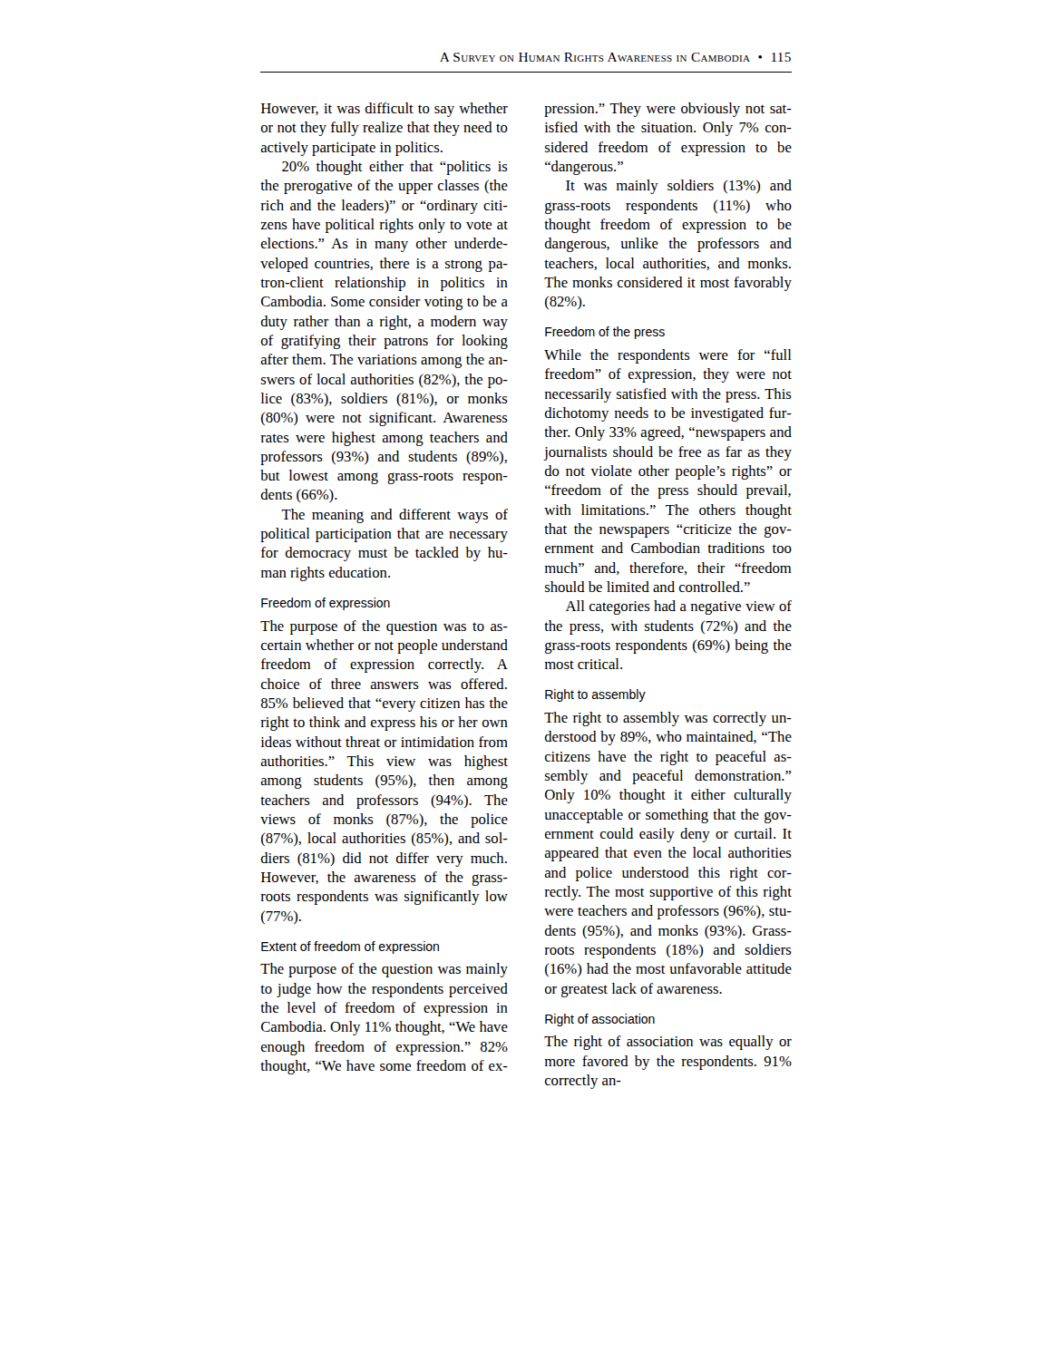A Survey on Human Rights Awareness in Cambodia • 115
However, it was difficult to say whether or not they fully realize that they need to actively participate in politics.
20% thought either that “politics is the prerogative of the upper classes (the rich and the leaders)” or “ordinary citizens have political rights only to vote at elections.” As in many other underdeveloped countries, there is a strong patron-client relationship in politics in Cambodia. Some consider voting to be a duty rather than a right, a modern way of gratifying their patrons for looking after them. The variations among the answers of local authorities (82%), the police (83%), soldiers (81%), or monks (80%) were not significant. Awareness rates were highest among teachers and professors (93%) and students (89%), but lowest among grass-roots respondents (66%).
The meaning and different ways of political participation that are necessary for democracy must be tackled by human rights education.
Freedom of expression
The purpose of the question was to ascertain whether or not people understand freedom of expression correctly. A choice of three answers was offered. 85% believed that “every citizen has the right to think and express his or her own ideas without threat or intimidation from authorities.” This view was highest among students (95%), then among teachers and professors (94%). The views of monks (87%), the police (87%), local authorities (85%), and soldiers (81%) did not differ very much. However, the awareness of the grass-roots respondents was significantly low (77%).
Extent of freedom of expression
The purpose of the question was mainly to judge how the respondents perceived the level of freedom of expression in Cambodia. Only 11% thought, “We have enough freedom of expression.” 82% thought, “We have some freedom of expression.” They were obviously not satisfied with the situation. Only 7% considered freedom of expression to be “dangerous.”
It was mainly soldiers (13%) and grass-roots respondents (11%) who thought freedom of expression to be dangerous, unlike the professors and teachers, local authorities, and monks. The monks considered it most favorably (82%).
Freedom of the press
While the respondents were for “full freedom” of expression, they were not necessarily satisfied with the press. This dichotomy needs to be investigated further. Only 33% agreed, “newspapers and journalists should be free as far as they do not violate other people’s rights” or “freedom of the press should prevail, with limitations.” The others thought that the newspapers “criticize the government and Cambodian traditions too much” and, therefore, their “freedom should be limited and controlled.”
All categories had a negative view of the press, with students (72%) and the grass-roots respondents (69%) being the most critical.
Right to assembly
The right to assembly was correctly understood by 89%, who maintained, “The citizens have the right to peaceful assembly and peaceful demonstration.” Only 10% thought it either culturally unacceptable or something that the government could easily deny or curtail. It appeared that even the local authorities and police understood this right correctly. The most supportive of this right were teachers and professors (96%), students (95%), and monks (93%). Grass-roots respondents (18%) and soldiers (16%) had the most unfavorable attitude or greatest lack of awareness.
Right of association
The right of association was equally or more favored by the respondents. 91% correctly an-